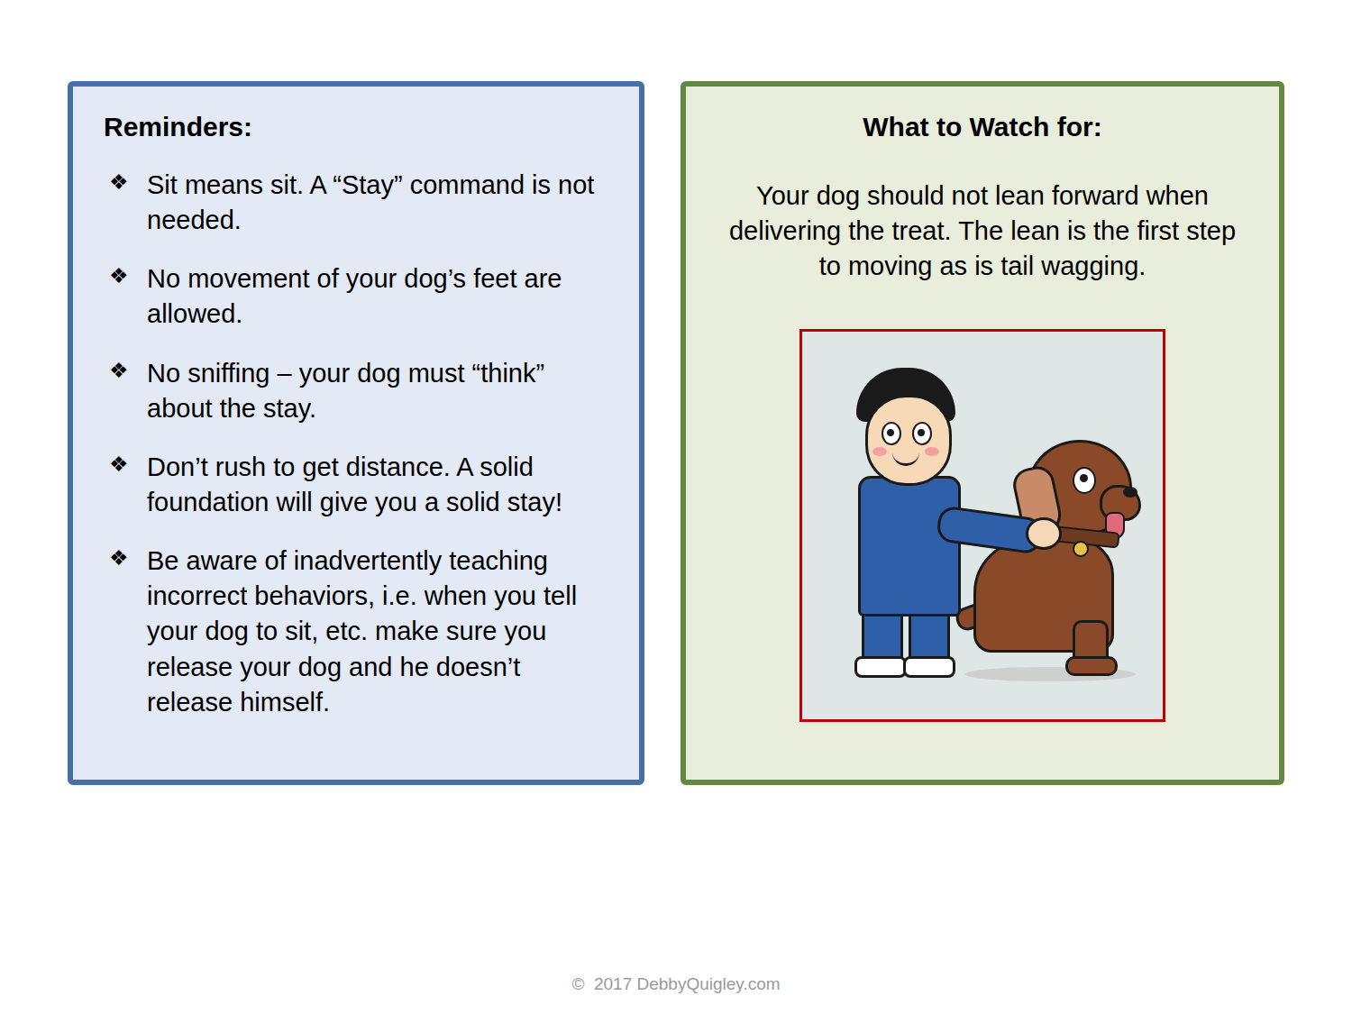Reminders:
Sit means sit. A “Stay” command is not needed.
No movement of your dog’s feet are allowed.
No sniffing – your dog must “think” about the stay.
Don’t rush to get distance. A solid foundation will give you a solid stay!
Be aware of inadvertently teaching incorrect behaviors, i.e. when you tell your dog to sit, etc. make sure you release your dog and he doesn’t release himself.
What to Watch for:
Your dog should not lean forward when delivering the treat. The lean is the first step to moving as is tail wagging.
© 2017 DebbyQuigley.com